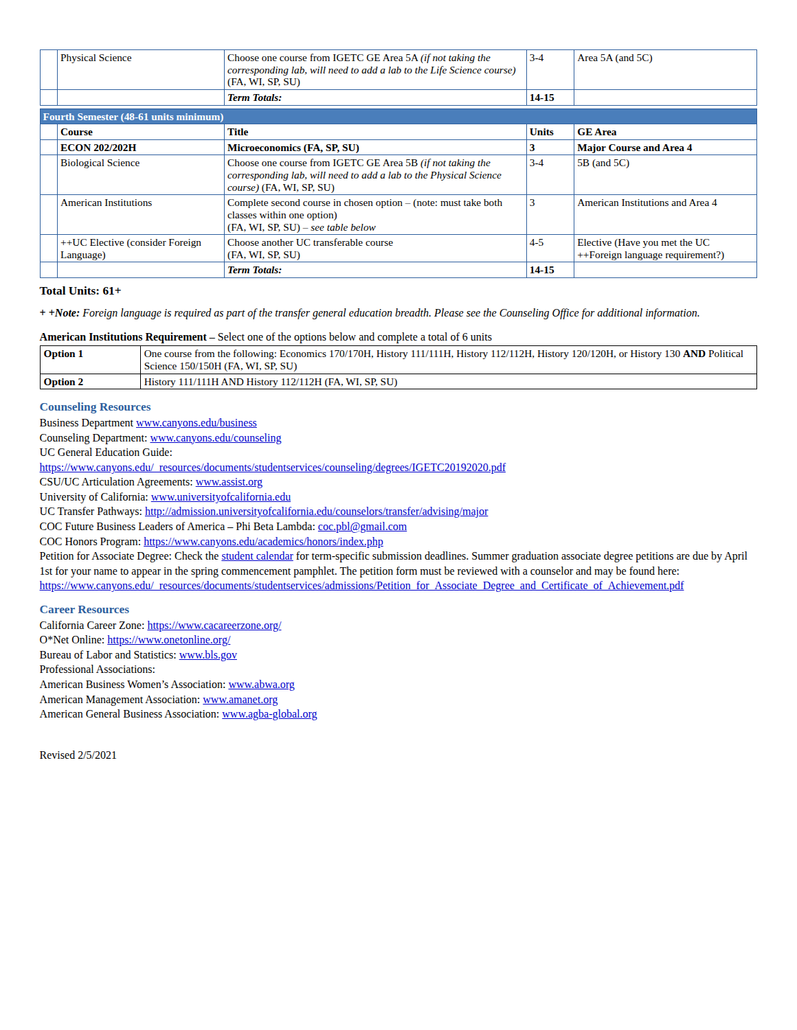| | Physical Science | Choose one course from IGETC GE Area 5A (if not taking the corresponding lab, will need to add a lab to the Life Science course) (FA, WI, SP, SU) | 3-4 | Area 5A (and 5C) |
| | | Term Totals: | 14-15 | |
| Fourth Semester (48-61 units minimum) |
| | Course | Title | Units | GE Area |
| | ECON 202/202H | Microeconomics (FA, SP, SU) | 3 | Major Course and Area 4 |
| | Biological Science | Choose one course from IGETC GE Area 5B (if not taking the corresponding lab, will need to add a lab to the Physical Science course) (FA, WI, SP, SU) | 3-4 | 5B (and 5C) |
| | American Institutions | Complete second course in chosen option – (note: must take both classes within one option) (FA, WI, SP, SU) – see table below | 3 | American Institutions and Area 4 |
| | ++UC Elective (consider Foreign Language) | Choose another UC transferable course (FA, WI, SP, SU) | 4-5 | Elective (Have you met the UC ++Foreign language requirement?) |
| | | Term Totals: | 14-15 | |
Total Units: 61+
+ +Note: Foreign language is required as part of the transfer general education breadth. Please see the Counseling Office for additional information.
American Institutions Requirement – Select one of the options below and complete a total of 6 units
| Option 1 | One course from the following: Economics 170/170H, History 111/111H, History 112/112H, History 120/120H, or History 130 AND Political Science 150/150H (FA, WI, SP, SU) |
| Option 2 | History 111/111H AND History 112/112H (FA, WI, SP, SU) |
Counseling Resources
Business Department www.canyons.edu/business
Counseling Department: www.canyons.edu/counseling
UC General Education Guide:
https://www.canyons.edu/_resources/documents/studentservices/counseling/degrees/IGETC20192020.pdf
CSU/UC Articulation Agreements: www.assist.org
University of California: www.universityofcalifornia.edu
UC Transfer Pathways: http://admission.universityofcalifornia.edu/counselors/transfer/advising/major
COC Future Business Leaders of America – Phi Beta Lambda: coc.pbl@gmail.com
COC Honors Program: https://www.canyons.edu/academics/honors/index.php
Petition for Associate Degree: Check the student calendar for term-specific submission deadlines. Summer graduation associate degree petitions are due by April 1st for your name to appear in the spring commencement pamphlet. The petition form must be reviewed with a counselor and may be found here:
https://www.canyons.edu/_resources/documents/studentservices/admissions/Petition_for_Associate_Degree_and_Certificate_of_Achievement.pdf
Career Resources
California Career Zone: https://www.cacareerzone.org/
O*Net Online: https://www.onetonline.org/
Bureau of Labor and Statistics: www.bls.gov
Professional Associations:
American Business Women’s Association: www.abwa.org
American Management Association: www.amanet.org
American General Business Association: www.agba-global.org
Revised 2/5/2021